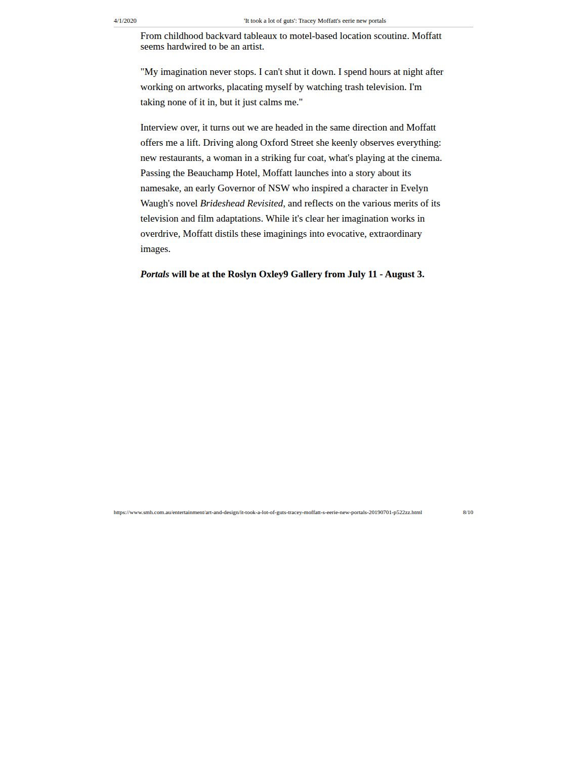4/1/2020 'It took a lot of guts': Tracey Moffatt's eerie new portals
From childhood backyard tableaux to motel-based location scouting, Moffatt
seems hardwired to be an artist.
"My imagination never stops. I can't shut it down. I spend hours at night after working on artworks, placating myself by watching trash television. I'm taking none of it in, but it just calms me."
Interview over, it turns out we are headed in the same direction and Moffatt offers me a lift. Driving along Oxford Street she keenly observes everything: new restaurants, a woman in a striking fur coat, what's playing at the cinema. Passing the Beauchamp Hotel, Moffatt launches into a story about its namesake, an early Governor of NSW who inspired a character in Evelyn Waugh's novel Brideshead Revisited, and reflects on the various merits of its television and film adaptations. While it's clear her imagination works in overdrive, Moffatt distils these imaginings into evocative, extraordinary images.
Portals will be at the Roslyn Oxley9 Gallery from July 11 - August 3.
https://www.smh.com.au/entertainment/art-and-design/it-took-a-lot-of-guts-tracey-moffatt-s-eerie-new-portals-20190701-p522zz.html 8/10